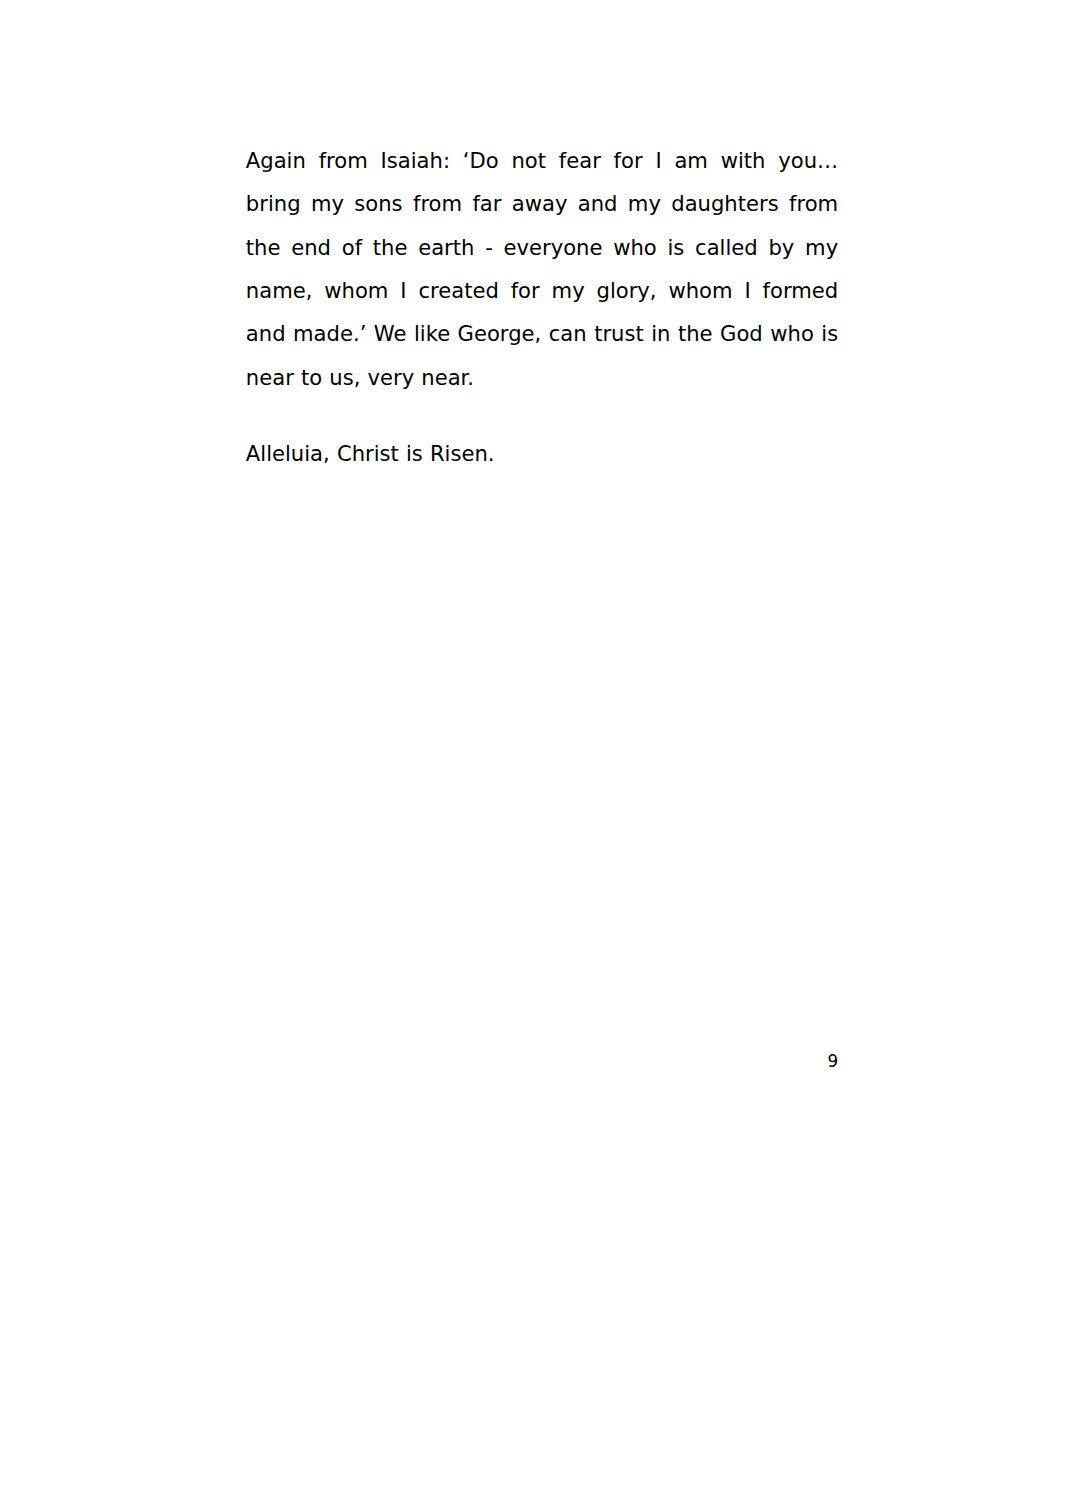Again from Isaiah: ‘Do not fear for I am with you… bring my sons from far away and my daughters from the end of the earth - everyone who is called by my name, whom I created for my glory, whom I formed and made.’ We like George, can trust in the God who is near to us, very near.
Alleluia, Christ is Risen.
9